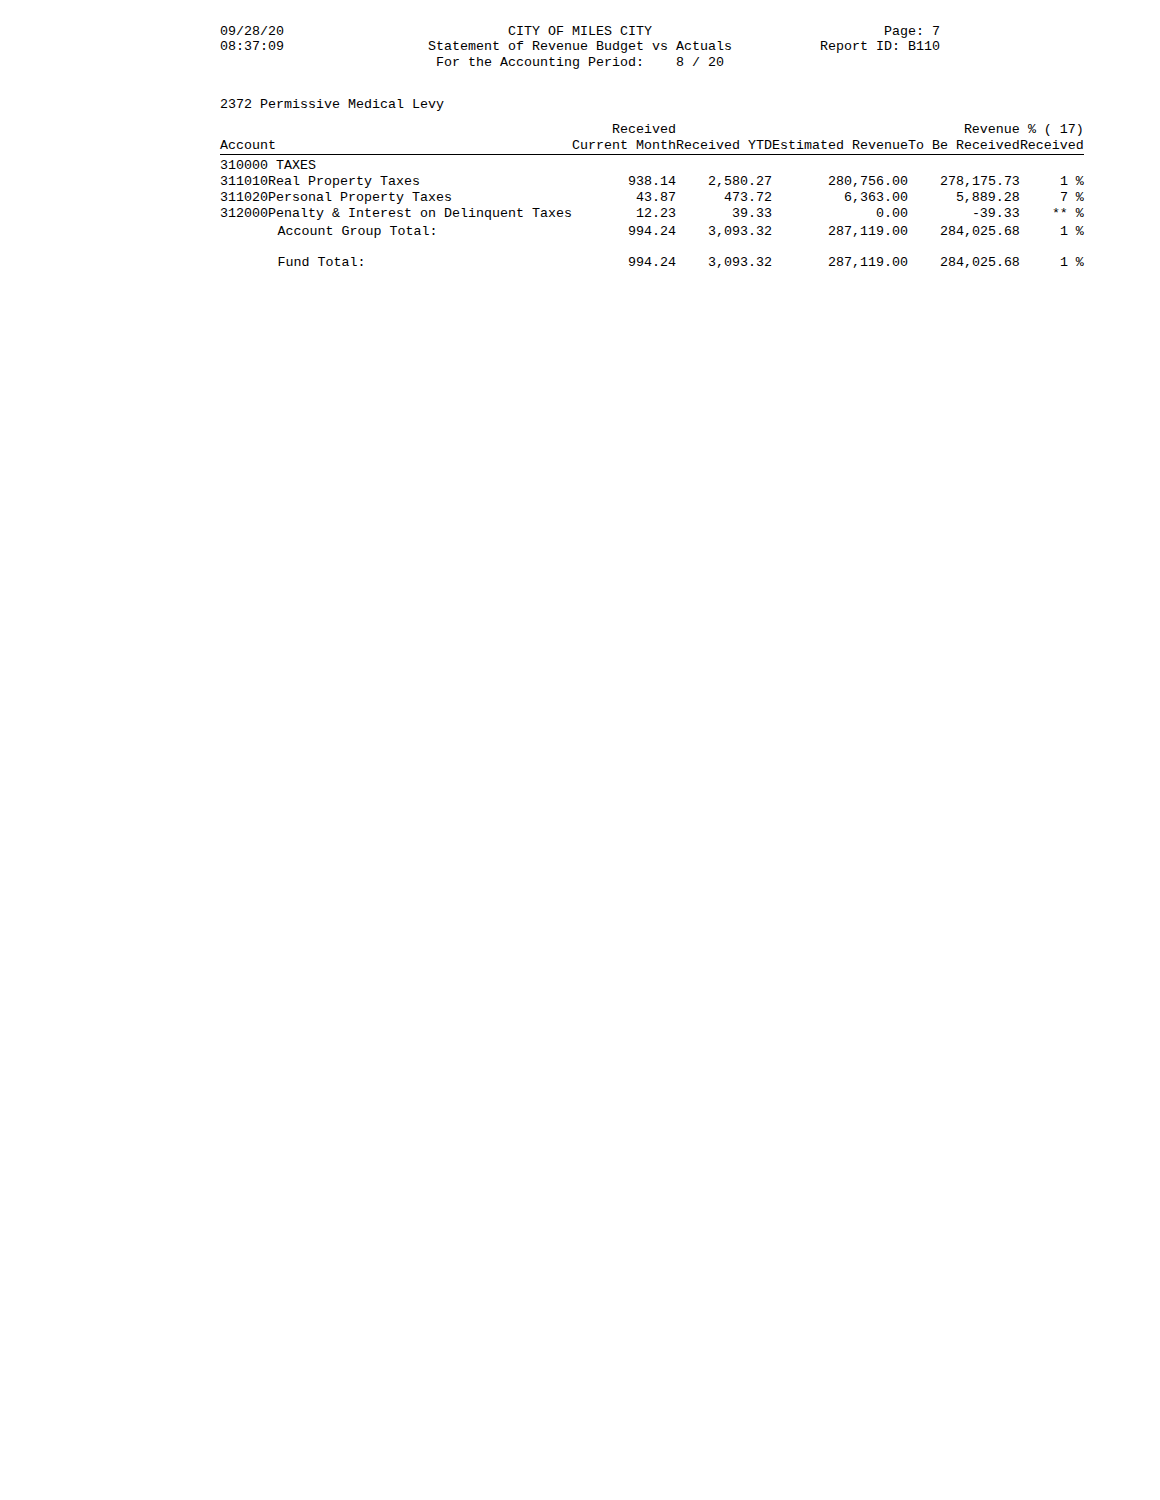09/28/20 08:37:09
CITY OF MILES CITY Statement of Revenue Budget vs Actuals For the Accounting Period: 8 / 20
Page: 7 Report ID: B110
2372 Permissive Medical Levy
Revenue budget versus actuals
| | | Received | | | Revenue | % ( 17) |
| --- | --- | --- | --- | --- | --- | --- |
| Account | Current Month | Received YTD | Estimated Revenue | To Be Received | Received |
| 310000 TAXES | | | | | |
| 311010 | Real Property Taxes | 938.14 | 2,580.27 | 280,756.00 | 278,175.73 | 1 % |
| 311020 | Personal Property Taxes | 43.87 | 473.72 | 6,363.00 | 5,889.28 | 7 % |
| 312000 | Penalty & Interest on Delinquent Taxes | 12.23 | 39.33 | 0.00 | -39.33 | ** % |
| | Account Group Total: | 994.24 | 3,093.32 | 287,119.00 | 284,025.68 | 1 % |
| | Fund Total: | 994.24 | 3,093.32 | 287,119.00 | 284,025.68 | 1 % |